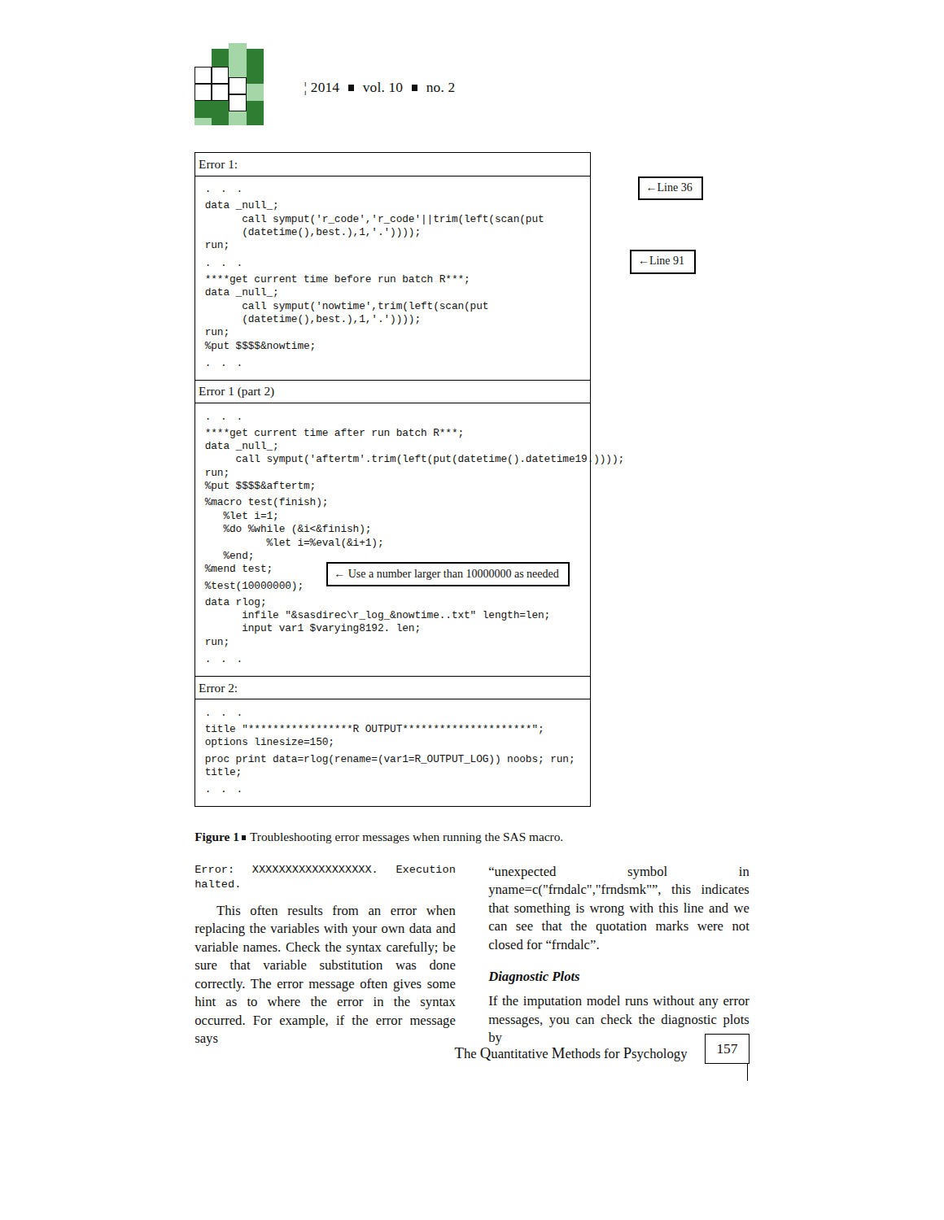¦ 2014 vol. 10 no. 2
Error 1:
. . .
data _null_;
      call symput('r_code','r_code'||trim(left(scan(put
      (datetime(),best.),1,'.'))));
run;
←Line 36
. . .
****get current time before run batch R***;
data _null_;
      call symput('nowtime',trim(left(scan(put
      (datetime(),best.),1,'.'))));
run;
%put $$$$&nowtime;
←Line 91
. . .
Error 1 (part 2)
. . .
****get current time after run batch R***;
data _null_;
     call symput('aftertm'.trim(left(put(datetime().datetime19.))));
run;
%put $$$$&aftertm;
%macro test(finish);
   %let i=1;
   %do %while (&i<&finish);
          %let i=%eval(&i+1);
   %end;
%mend test;
%test(10000000);
← Use a number larger than 10000000 as needed
data rlog;
      infile "&sasdirec\r_log_&nowtime..txt" length=len;
      input var1 $varying8192. len;
run;
. . .
Error 2:
. . .
title "*****************R OUTPUT*********************";
options linesize=150;
proc print data=rlog(rename=(var1=R_OUTPUT_LOG)) noobs; run;
title;
. . .
Figure 1 Troubleshooting error messages when running the SAS macro.
Error: XXXXXXXXXXXXXXXXXX. Execution halted.
This often results from an error when replacing the variables with your own data and variable names. Check the syntax carefully; be sure that variable substitution was done correctly. The error message often gives some hint as to where the error in the syntax occurred. For example, if the error message says
“unexpected symbol in yname=c("frndalc","frndsmk"”, this indicates that something is wrong with this line and we can see that the quotation marks were not closed for “frndalc”.
Diagnostic Plots
If the imputation model runs without any error messages, you can check the diagnostic plots by
The Quantitative Methods for Psychology 157